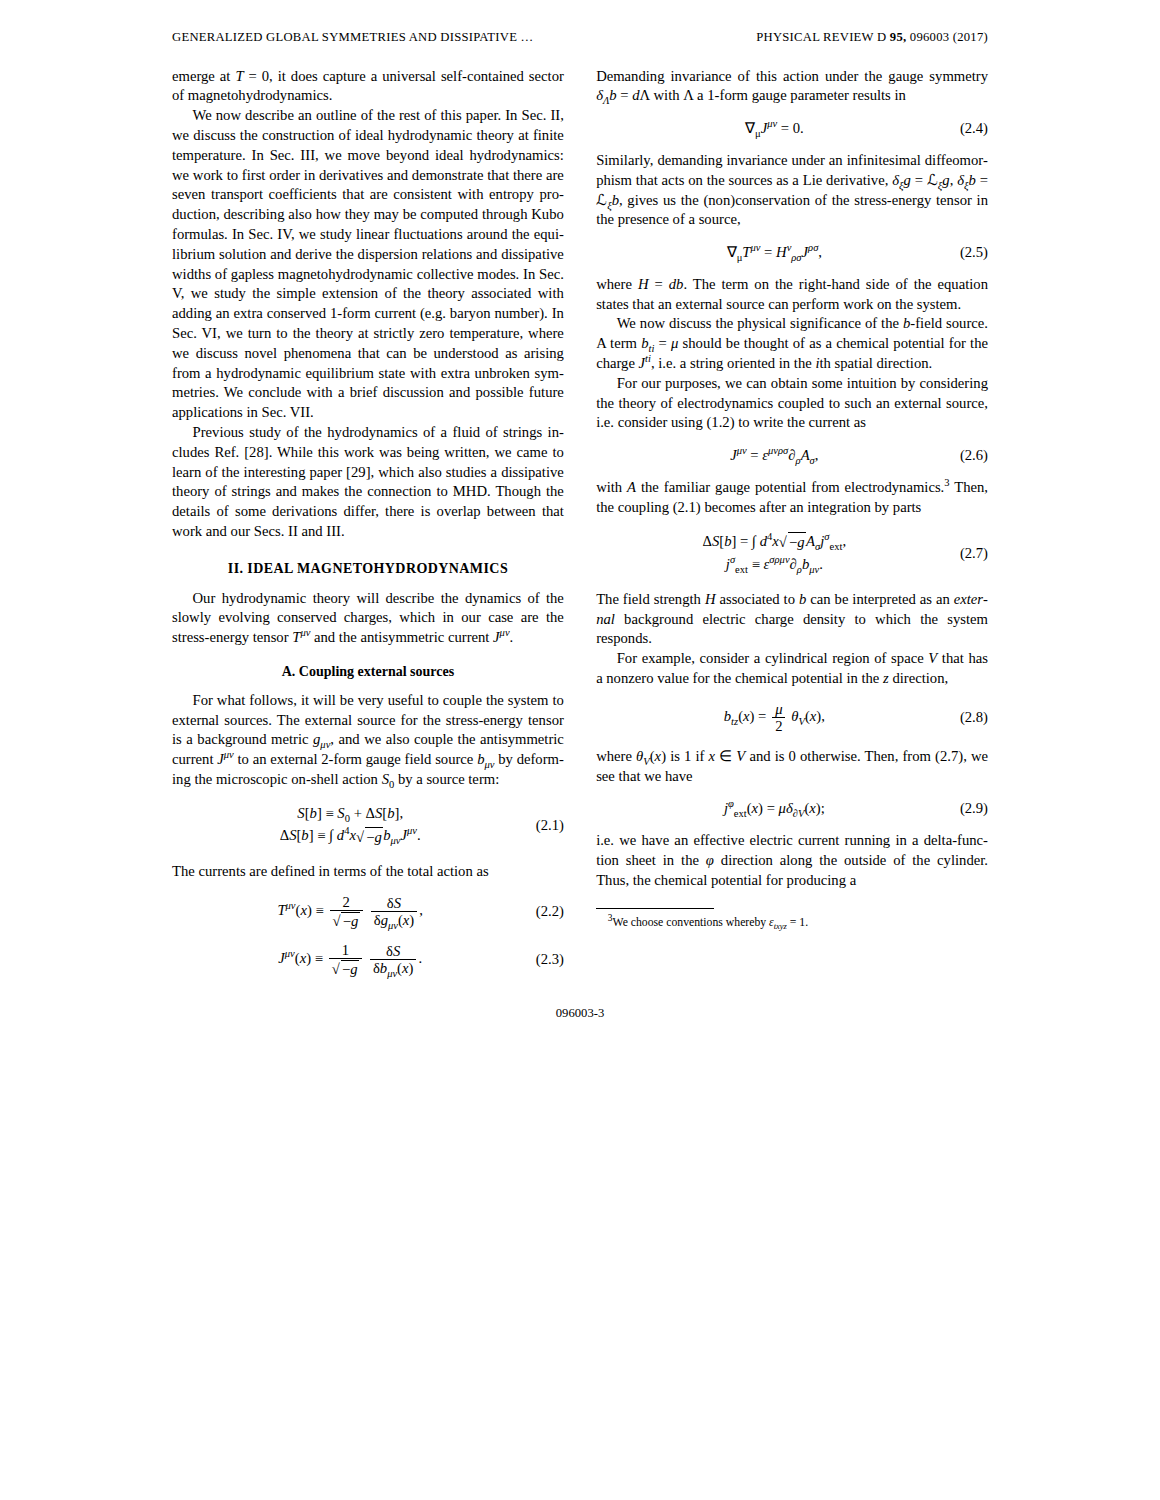Generalized global symmetries and dissipative …
Physical Review D 95, 096003 (2017)
emerge at T = 0, it does capture a universal self-contained sector of magnetohydrodynamics.
We now describe an outline of the rest of this paper. In Sec. II, we discuss the construction of ideal hydrodynamic theory at finite temperature. In Sec. III, we move beyond ideal hydrodynamics: we work to first order in derivatives and demonstrate that there are seven transport coefficients that are consistent with entropy production, describing also how they may be computed through Kubo formulas. In Sec. IV, we study linear fluctuations around the equilibrium solution and derive the dispersion relations and dissipative widths of gapless magnetohydrodynamic collective modes. In Sec. V, we study the simple extension of the theory associated with adding an extra conserved 1-form current (e.g. baryon number). In Sec. VI, we turn to the theory at strictly zero temperature, where we discuss novel phenomena that can be understood as arising from a hydrodynamic equilibrium state with extra unbroken symmetries. We conclude with a brief discussion and possible future applications in Sec. VII.
Previous study of the hydrodynamics of a fluid of strings includes Ref. [28]. While this work was being written, we came to learn of the interesting paper [29], which also studies a dissipative theory of strings and makes the connection to MHD. Though the details of some derivations differ, there is overlap between that work and our Secs. II and III.
II. Ideal magnetohydrodynamics
Our hydrodynamic theory will describe the dynamics of the slowly evolving conserved charges, which in our case are the stress-energy tensor Tμν and the antisymmetric current Jμν.
A. Coupling external sources
For what follows, it will be very useful to couple the system to external sources. The external source for the stress-energy tensor is a background metric gμν, and we also couple the antisymmetric current Jμν to an external 2-form gauge field source bμν by deforming the microscopic on-shell action S0 by a source term:
S[b] ≡ S0 + ΔS[b],
ΔS[b] ≡ ∫ d4x√−g bμνJμν.
(2.1)
The currents are defined in terms of the total action as
Tμν(x) ≡ 2√−g δS δgμν(x),
(2.2)
Jμν(x) ≡ 1√−g δS δbμν(x).
(2.3)
Demanding invariance of this action under the gauge symmetry δΛb = d Λ with Λ a 1-form gauge parameter results in
∇μJμν = 0.
(2.4)
Similarly, demanding invariance under an infinitesimal diffeomorphism that acts on the sources as a Lie derivative, δξg = ℒξg, δξb = ℒξb, gives us the (non)conservation of the stress-energy tensor in the presence of a source,
∇μTμν = HνρσJρσ,
(2.5)
where H = db. The term on the right-hand side of the equation states that an external source can perform work on the system.
We now discuss the physical significance of the b-field source. A term bti = μ should be thought of as a chemical potential for the charge Jti, i.e. a string oriented in the ith spatial direction.
For our purposes, we can obtain some intuition by considering the theory of electrodynamics coupled to such an external source, i.e. consider using (1.2) to write the current as
Jμν = εμνρσ∂ρAσ,
(2.6)
with A the familiar gauge potential from electrodynamics.3 Then, the coupling (2.1) becomes after an integration by parts
ΔS[b] = ∫ d4x√−g Aσjσext,
jσext ≡ εσρμν∂ρbμν.
(2.7)
The field strength H associated to b can be interpreted as an external background electric charge density to which the system responds.
For example, consider a cylindrical region of space V that has a nonzero value for the chemical potential in the z direction,
btz(x) = μ 2 θV(x),
(2.8)
where θV(x) is 1 if x ∈ V and is 0 otherwise. Then, from (2.7), we see that we have
jφext(x) = μδ∂V(x);
(2.9)
i.e. we have an effective electric current running in a delta-function sheet in the φ direction along the outside of the cylinder. Thus, the chemical potential for producing a
3We choose conventions whereby εtxyz = 1.
096003-3